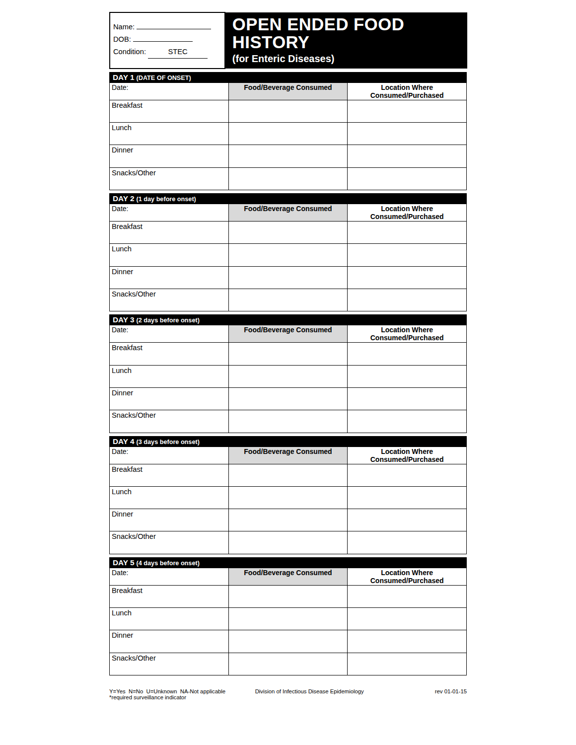Name:
DOB:
Condition: STEC
OPEN ENDED FOOD HISTORY
(for Enteric Diseases)
| DAY 1 (DATE OF ONSET) |
| Date: | Food/Beverage Consumed | Location Where Consumed/Purchased |
| Breakfast | | |
| Lunch | | |
| Dinner | | |
| Snacks/Other | | |
| DAY 2 (1 day before onset) |
| Date: | Food/Beverage Consumed | Location Where Consumed/Purchased |
| Breakfast | | |
| Lunch | | |
| Dinner | | |
| Snacks/Other | | |
| DAY 3 (2 days before onset) |
| Date: | Food/Beverage Consumed | Location Where Consumed/Purchased |
| Breakfast | | |
| Lunch | | |
| Dinner | | |
| Snacks/Other | | |
| DAY 4 (3 days before onset) |
| Date: | Food/Beverage Consumed | Location Where Consumed/Purchased |
| Breakfast | | |
| Lunch | | |
| Dinner | | |
| Snacks/Other | | |
| DAY 5 (4 days before onset) |
| Date: | Food/Beverage Consumed | Location Where Consumed/Purchased |
| Breakfast | | |
| Lunch | | |
| Dinner | | |
| Snacks/Other | | |
Y=Yes N=No U=Unknown NA-Not applicable
*required surveillance indicator
Division of Infectious Disease Epidemiology
rev 01-01-15